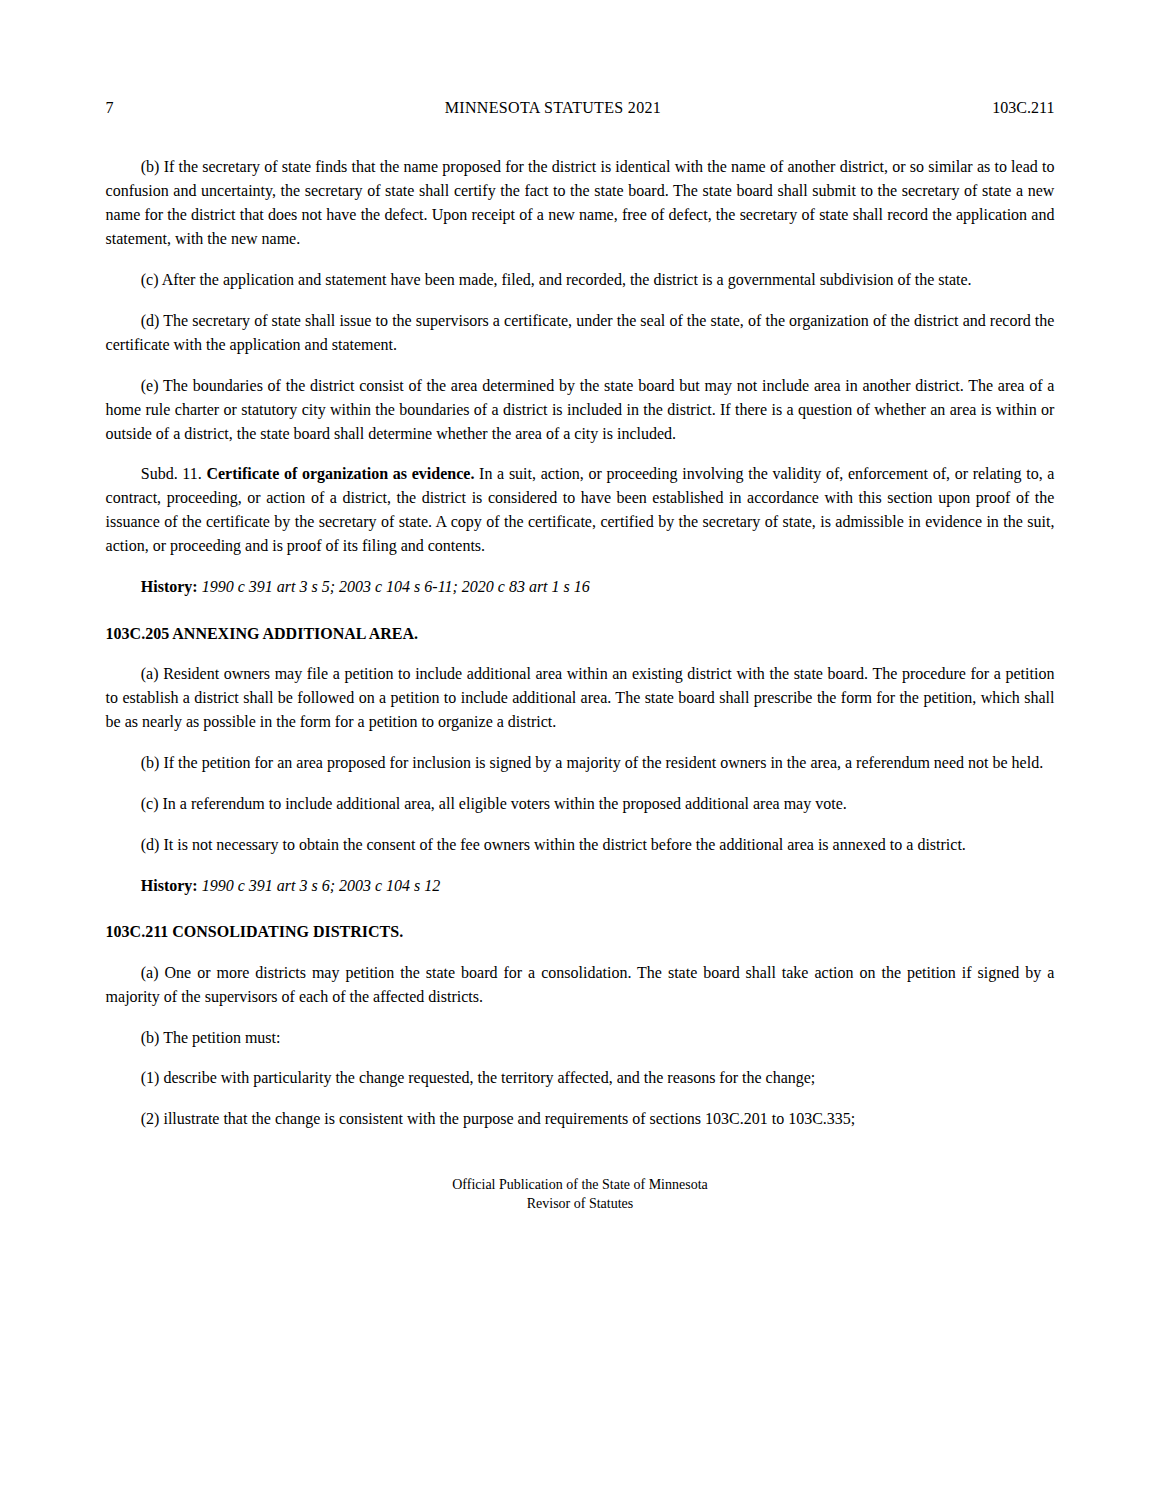7 MINNESOTA STATUTES 2021 103C.211
(b) If the secretary of state finds that the name proposed for the district is identical with the name of another district, or so similar as to lead to confusion and uncertainty, the secretary of state shall certify the fact to the state board. The state board shall submit to the secretary of state a new name for the district that does not have the defect. Upon receipt of a new name, free of defect, the secretary of state shall record the application and statement, with the new name.
(c) After the application and statement have been made, filed, and recorded, the district is a governmental subdivision of the state.
(d) The secretary of state shall issue to the supervisors a certificate, under the seal of the state, of the organization of the district and record the certificate with the application and statement.
(e) The boundaries of the district consist of the area determined by the state board but may not include area in another district. The area of a home rule charter or statutory city within the boundaries of a district is included in the district. If there is a question of whether an area is within or outside of a district, the state board shall determine whether the area of a city is included.
Subd. 11. Certificate of organization as evidence. In a suit, action, or proceeding involving the validity of, enforcement of, or relating to, a contract, proceeding, or action of a district, the district is considered to have been established in accordance with this section upon proof of the issuance of the certificate by the secretary of state. A copy of the certificate, certified by the secretary of state, is admissible in evidence in the suit, action, or proceeding and is proof of its filing and contents.
History: 1990 c 391 art 3 s 5; 2003 c 104 s 6-11; 2020 c 83 art 1 s 16
103C.205 ANNEXING ADDITIONAL AREA.
(a) Resident owners may file a petition to include additional area within an existing district with the state board. The procedure for a petition to establish a district shall be followed on a petition to include additional area. The state board shall prescribe the form for the petition, which shall be as nearly as possible in the form for a petition to organize a district.
(b) If the petition for an area proposed for inclusion is signed by a majority of the resident owners in the area, a referendum need not be held.
(c) In a referendum to include additional area, all eligible voters within the proposed additional area may vote.
(d) It is not necessary to obtain the consent of the fee owners within the district before the additional area is annexed to a district.
History: 1990 c 391 art 3 s 6; 2003 c 104 s 12
103C.211 CONSOLIDATING DISTRICTS.
(a) One or more districts may petition the state board for a consolidation. The state board shall take action on the petition if signed by a majority of the supervisors of each of the affected districts.
(b) The petition must:
(1) describe with particularity the change requested, the territory affected, and the reasons for the change;
(2) illustrate that the change is consistent with the purpose and requirements of sections 103C.201 to 103C.335;
Official Publication of the State of Minnesota
Revisor of Statutes